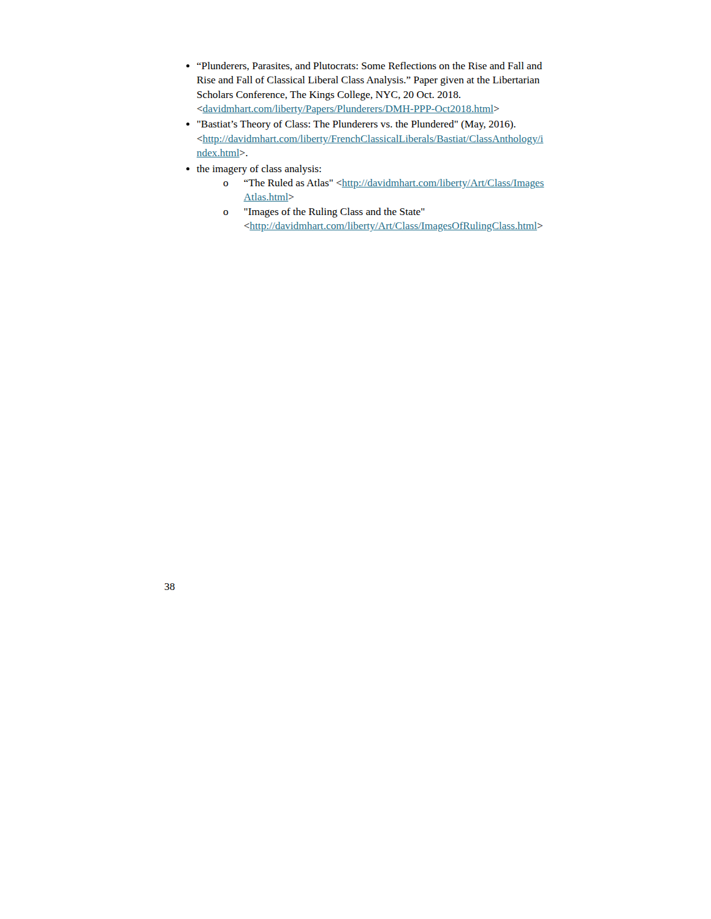“Plunderers, Parasites, and Plutocrats: Some Reflections on the Rise and Fall and Rise and Fall of Classical Liberal Class Analysis.” Paper given at the Libertarian Scholars Conference, The Kings College, NYC, 20 Oct. 2018.
<davidmhart.com/liberty/Papers/Plunderers/DMH-PPP-Oct2018.html>
"Bastiat’s Theory of Class: The Plunderers vs. the Plundered" (May, 2016).
<http://davidmhart.com/liberty/FrenchClassicalLiberals/Bastiat/ClassAnthology/index.html>.
the imagery of class analysis:
“The Ruled as Atlas" <http://davidmhart.com/liberty/Art/Class/ImagesAtlas.html>
"Images of the Ruling Class and the State"
<http://davidmhart.com/liberty/Art/Class/ImagesOfRulingClass.html>
38